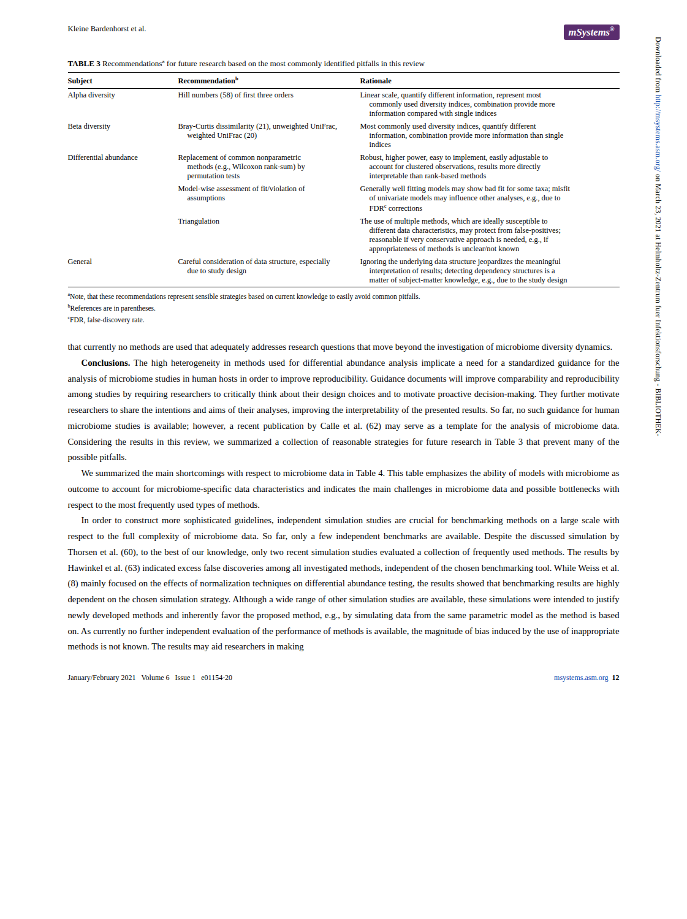Downloaded from http://msystems.asm.org/ on March 23, 2021 at Helmholtz-Zentrum fuer Infektionsforschung - BIBLIOTHEK-
Kleine Bardenhorst et al.
mSystems®
TABLE 3 Recommendations a for future research based on the most commonly identified pitfalls in this review
| Subject | Recommendation b | Rationale |
| --- | --- | --- |
| Alpha diversity | Hill numbers (58) of first three orders | Linear scale, quantify different information, represent most commonly used diversity indices, combination provide more information compared with single indices |
| Beta diversity | Bray-Curtis dissimilarity (21), unweighted UniFrac, weighted UniFrac (20) | Most commonly used diversity indices, quantify different information, combination provide more information than single indices |
| Differential abundance | Replacement of common nonparametric methods (e.g., Wilcoxon rank-sum) by permutation tests | Robust, higher power, easy to implement, easily adjustable to account for clustered observations, results more directly interpretable than rank-based methods |
| | Model-wise assessment of fit/violation of assumptions | Generally well fitting models may show bad fit for some taxa; misfit of univariate models may influence other analyses, e.g., due to FDR c corrections |
| | Triangulation | The use of multiple methods, which are ideally susceptible to different data characteristics, may protect from false-positives; reasonable if very conservative approach is needed, e.g., if appropriateness of methods is unclear/not known |
| General | Careful consideration of data structure, especially due to study design | Ignoring the underlying data structure jeopardizes the meaningful interpretation of results; detecting dependency structures is a matter of subject-matter knowledge, e.g., due to the study design |
aNote, that these recommendations represent sensible strategies based on current knowledge to easily avoid common pitfalls.
bReferences are in parentheses.
cFDR, false-discovery rate.
that currently no methods are used that adequately addresses research questions that move beyond the investigation of microbiome diversity dynamics.
Conclusions. The high heterogeneity in methods used for differential abundance analysis implicate a need for a standardized guidance for the analysis of microbiome studies in human hosts in order to improve reproducibility. Guidance documents will improve comparability and reproducibility among studies by requiring researchers to critically think about their design choices and to motivate proactive decision-making. They further motivate researchers to share the intentions and aims of their analyses, improving the interpretability of the presented results. So far, no such guidance for human microbiome studies is available; however, a recent publication by Calle et al. (62) may serve as a template for the analysis of microbiome data. Considering the results in this review, we summarized a collection of reasonable strategies for future research in Table 3 that prevent many of the possible pitfalls.
We summarized the main shortcomings with respect to microbiome data in Table 4. This table emphasizes the ability of models with microbiome as outcome to account for microbiome-specific data characteristics and indicates the main challenges in microbiome data and possible bottlenecks with respect to the most frequently used types of methods.
In order to construct more sophisticated guidelines, independent simulation studies are crucial for benchmarking methods on a large scale with respect to the full complexity of microbiome data. So far, only a few independent benchmarks are available. Despite the discussed simulation by Thorsen et al. (60), to the best of our knowledge, only two recent simulation studies evaluated a collection of frequently used methods. The results by Hawinkel et al. (63) indicated excess false discoveries among all investigated methods, independent of the chosen benchmarking tool. While Weiss et al. (8) mainly focused on the effects of normalization techniques on differential abundance testing, the results showed that benchmarking results are highly dependent on the chosen simulation strategy. Although a wide range of other simulation studies are available, these simulations were intended to justify newly developed methods and inherently favor the proposed method, e.g., by simulating data from the same parametric model as the method is based on. As currently no further independent evaluation of the performance of methods is available, the magnitude of bias induced by the use of inappropriate methods is not known. The results may aid researchers in making
January/February 2021 Volume 6 Issue 1 e01154-20
msystems.asm.org 12